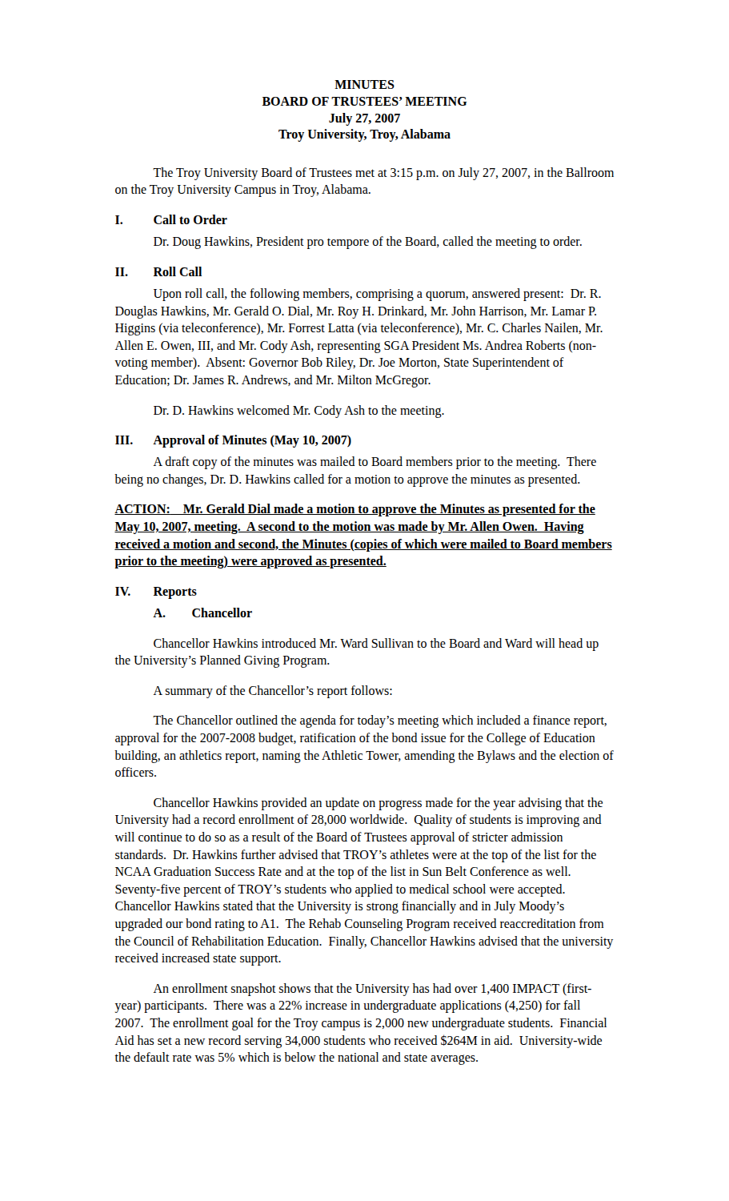MINUTES
BOARD OF TRUSTEES’ MEETING
July 27, 2007
Troy University, Troy, Alabama
The Troy University Board of Trustees met at 3:15 p.m. on July 27, 2007, in the Ballroom on the Troy University Campus in Troy, Alabama.
I. Call to Order
Dr. Doug Hawkins, President pro tempore of the Board, called the meeting to order.
II. Roll Call
Upon roll call, the following members, comprising a quorum, answered present: Dr. R. Douglas Hawkins, Mr. Gerald O. Dial, Mr. Roy H. Drinkard, Mr. John Harrison, Mr. Lamar P. Higgins (via teleconference), Mr. Forrest Latta (via teleconference), Mr. C. Charles Nailen, Mr. Allen E. Owen, III, and Mr. Cody Ash, representing SGA President Ms. Andrea Roberts (non-voting member). Absent: Governor Bob Riley, Dr. Joe Morton, State Superintendent of Education; Dr. James R. Andrews, and Mr. Milton McGregor.
Dr. D. Hawkins welcomed Mr. Cody Ash to the meeting.
III. Approval of Minutes (May 10, 2007)
A draft copy of the minutes was mailed to Board members prior to the meeting. There being no changes, Dr. D. Hawkins called for a motion to approve the minutes as presented.
ACTION: Mr. Gerald Dial made a motion to approve the Minutes as presented for the May 10, 2007, meeting. A second to the motion was made by Mr. Allen Owen. Having received a motion and second, the Minutes (copies of which were mailed to Board members prior to the meeting) were approved as presented.
IV. Reports
A. Chancellor
Chancellor Hawkins introduced Mr. Ward Sullivan to the Board and Ward will head up the University’s Planned Giving Program.
A summary of the Chancellor’s report follows:
The Chancellor outlined the agenda for today’s meeting which included a finance report, approval for the 2007-2008 budget, ratification of the bond issue for the College of Education building, an athletics report, naming the Athletic Tower, amending the Bylaws and the election of officers.
Chancellor Hawkins provided an update on progress made for the year advising that the University had a record enrollment of 28,000 worldwide. Quality of students is improving and will continue to do so as a result of the Board of Trustees approval of stricter admission standards. Dr. Hawkins further advised that TROY’s athletes were at the top of the list for the NCAA Graduation Success Rate and at the top of the list in Sun Belt Conference as well. Seventy-five percent of TROY’s students who applied to medical school were accepted. Chancellor Hawkins stated that the University is strong financially and in July Moody’s upgraded our bond rating to A1. The Rehab Counseling Program received reaccreditation from the Council of Rehabilitation Education. Finally, Chancellor Hawkins advised that the university received increased state support.
An enrollment snapshot shows that the University has had over 1,400 IMPACT (first-year) participants. There was a 22% increase in undergraduate applications (4,250) for fall 2007. The enrollment goal for the Troy campus is 2,000 new undergraduate students. Financial Aid has set a new record serving 34,000 students who received $264M in aid. University-wide the default rate was 5% which is below the national and state averages.